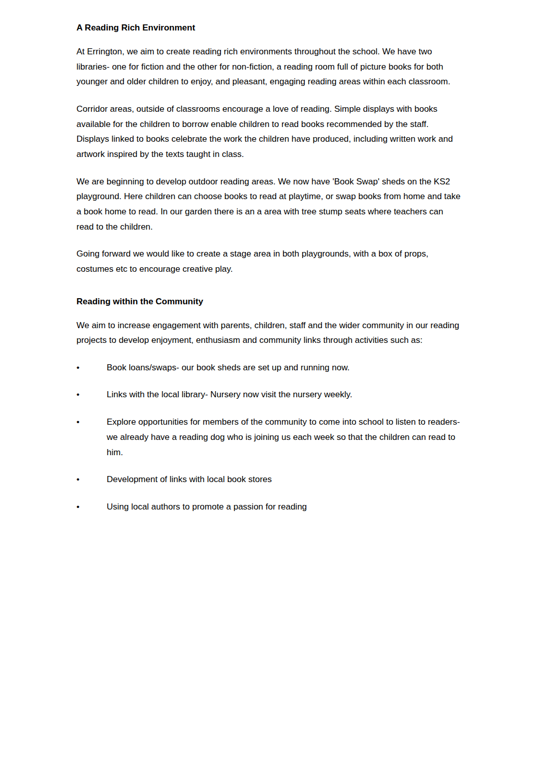A Reading Rich Environment
At Errington, we aim to create reading rich environments throughout the school. We have two libraries- one for fiction and the other for non-fiction, a reading room full of picture books for both younger and older children to enjoy, and pleasant, engaging reading areas within each classroom.
Corridor areas, outside of classrooms encourage a love of reading. Simple displays with books available for the children to borrow enable children to read books recommended by the staff. Displays linked to books celebrate the work the children have produced, including written work and artwork inspired by the texts taught in class.
We are beginning to develop outdoor reading areas. We now have 'Book Swap' sheds on the KS2 playground. Here children can choose books to read at playtime, or swap books from home and take a book home to read. In our garden there is an a area with tree stump seats where teachers can read to the children.
Going forward we would like to create a stage area in both playgrounds, with a box of props, costumes etc to encourage creative play.
Reading within the Community
We aim to increase engagement with parents, children, staff and the wider community in our reading projects to develop enjoyment, enthusiasm and community links through activities such as:
Book loans/swaps- our book sheds are set up and running now.
Links with the local library- Nursery now visit the nursery weekly.
Explore opportunities for members of the community to come into school to listen to readers- we already have a reading dog who is joining us each week so that the children can read to him.
Development of links with local book stores
Using local authors to promote a passion for reading